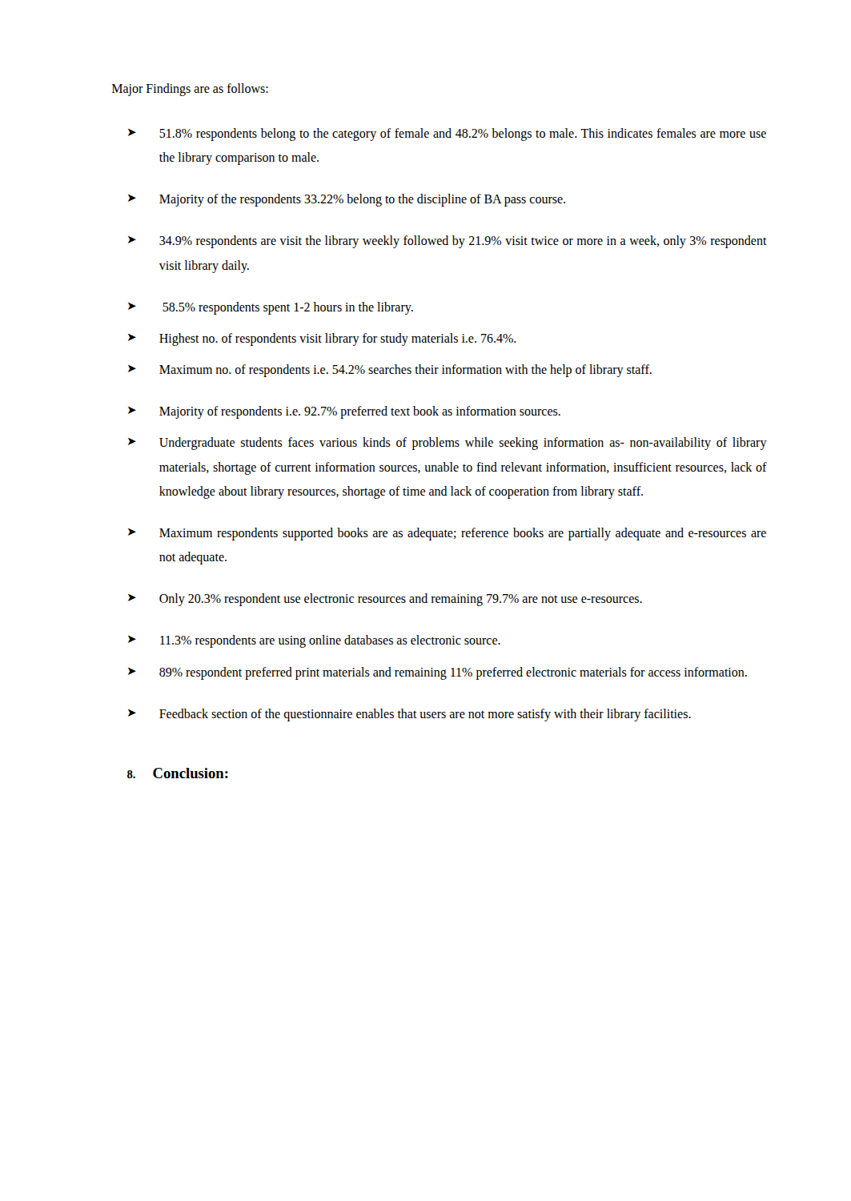Major Findings are as follows:
51.8% respondents belong to the category of female and 48.2% belongs to male. This indicates females are more use the library comparison to male.
Majority of the respondents 33.22% belong to the discipline of BA pass course.
34.9% respondents are visit the library weekly followed by 21.9% visit twice or more in a week, only 3% respondent visit library daily.
58.5% respondents spent 1-2 hours in the library.
Highest no. of respondents visit library for study materials i.e. 76.4%.
Maximum no. of respondents i.e. 54.2% searches their information with the help of library staff.
Majority of respondents i.e. 92.7% preferred text book as information sources.
Undergraduate students faces various kinds of problems while seeking information as- non-availability of library materials, shortage of current information sources, unable to find relevant information, insufficient resources, lack of knowledge about library resources, shortage of time and lack of cooperation from library staff.
Maximum respondents supported books are as adequate; reference books are partially adequate and e-resources are not adequate.
Only 20.3% respondent use electronic resources and remaining 79.7% are not use e-resources.
11.3% respondents are using online databases as electronic source.
89% respondent preferred print materials and remaining 11% preferred electronic materials for access information.
Feedback section of the questionnaire enables that users are not more satisfy with their library facilities.
8. Conclusion: